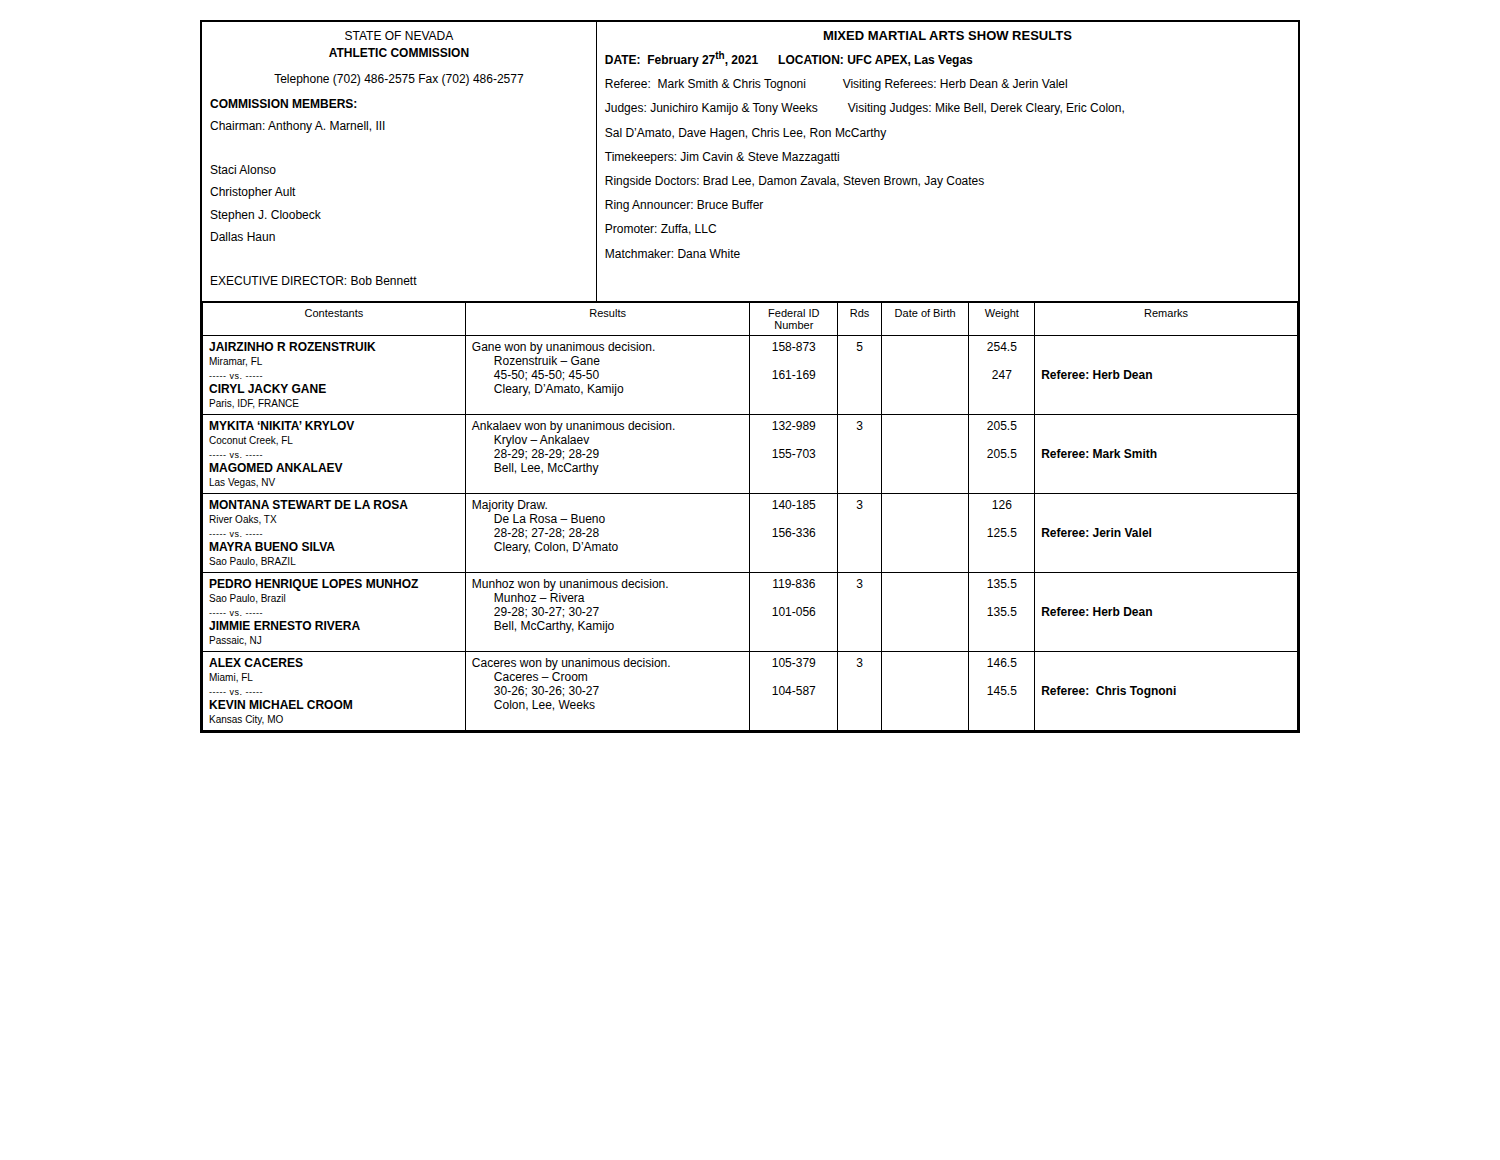| STATE OF NEVADA ATHLETIC COMMISSION Telephone (702) 486-2575 Fax (702) 486-2577 COMMISSION MEMBERS: Chairman: Anthony A. Marnell, III Staci Alonso Christopher Ault Stephen J. Cloobeck Dallas Haun EXECUTIVE DIRECTOR: Bob Bennett | MIXED MARTIAL ARTS SHOW RESULTS DATE: February 27 th , 2021 LOCATION: UFC APEX, Las Vegas Referee: Mark Smith & Chris Tognoni Visiting Referees: Herb Dean & Jerin Valel Judges: Junichiro Kamijo & Tony Weeks Visiting Judges: Mike Bell, Derek Cleary, Eric Colon, Sal D’Amato, Dave Hagen, Chris Lee, Ron McCarthy Timekeepers: Jim Cavin & Steve Mazzagatti Ringside Doctors: Brad Lee, Damon Zavala, Steven Brown, Jay Coates Ring Announcer: Bruce Buffer Promoter: Zuffa, LLC Matchmaker: Dana White |
| / Contestants / Results / Federal ID Number / Rds / Date of Birth / Weight / Remarks / / --- / --- / --- / --- / --- / --- / --- / / JAIRZINHO R ROZENSTRUIK Miramar, FL ----- vs. ----- CIRYL JACKY GANE Paris, IDF, FRANCE / Gane won by unanimous decision. Rozenstruik – Gane 45-50; 45-50; 45-50 Cleary, D’Amato, Kamijo / 158-873 161-169 / 5 / / 254.5 247 / Referee: Herb Dean / / MYKITA ‘NIKITA’ KRYLOV Coconut Creek, FL ----- vs. ----- MAGOMED ANKALAEV Las Vegas, NV / Ankalaev won by unanimous decision. Krylov – Ankalaev 28-29; 28-29; 28-29 Bell, Lee, McCarthy / 132-989 155-703 / 3 / / 205.5 205.5 / Referee: Mark Smith / / MONTANA STEWART DE LA ROSA River Oaks, TX ----- vs. ----- MAYRA BUENO SILVA Sao Paulo, BRAZIL / Majority Draw. De La Rosa – Bueno 28-28; 27-28; 28-28 Cleary, Colon, D’Amato / 140-185 156-336 / 3 / / 126 125.5 / Referee: Jerin Valel / / PEDRO HENRIQUE LOPES MUNHOZ Sao Paulo, Brazil ----- vs. ----- JIMMIE ERNESTO RIVERA Passaic, NJ / Munhoz won by unanimous decision. Munhoz – Rivera 29-28; 30-27; 30-27 Bell, McCarthy, Kamijo / 119-836 101-056 / 3 / / 135.5 135.5 / Referee: Herb Dean / / ALEX CACERES Miami, FL ----- vs. ----- KEVIN MICHAEL CROOM Kansas City, MO / Caceres won by unanimous decision. Caceres – Croom 30-26; 30-26; 30-27 Colon, Lee, Weeks / 105-379 104-587 / 3 / / 146.5 145.5 / Referee: Chris Tognoni / |